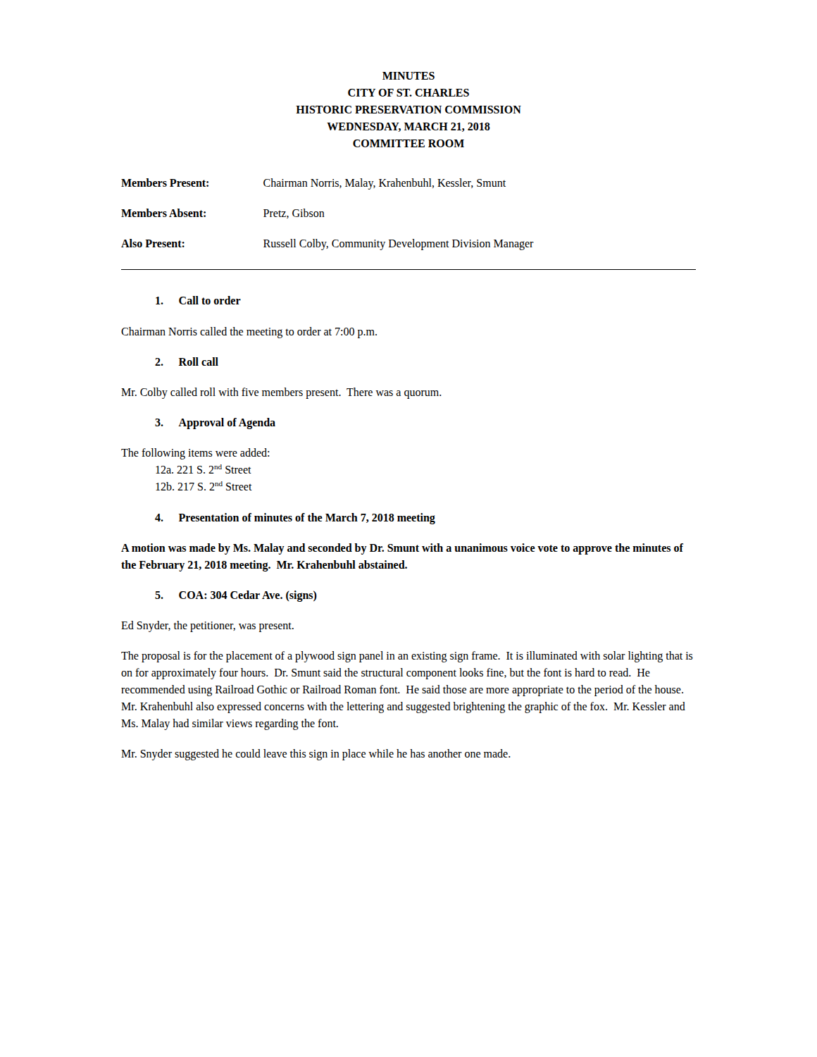MINUTES
CITY OF ST. CHARLES
HISTORIC PRESERVATION COMMISSION
WEDNESDAY, MARCH 21, 2018
COMMITTEE ROOM
Members Present:
Chairman Norris, Malay, Krahenbuhl, Kessler, Smunt
Members Absent:
Pretz, Gibson
Also Present:
Russell Colby, Community Development Division Manager
1. Call to order
Chairman Norris called the meeting to order at 7:00 p.m.
2. Roll call
Mr. Colby called roll with five members present. There was a quorum.
3. Approval of Agenda
The following items were added:
12a. 221 S. 2nd Street
12b. 217 S. 2nd Street
4. Presentation of minutes of the March 7, 2018 meeting
A motion was made by Ms. Malay and seconded by Dr. Smunt with a unanimous voice vote to approve the minutes of the February 21, 2018 meeting. Mr. Krahenbuhl abstained.
5. COA: 304 Cedar Ave. (signs)
Ed Snyder, the petitioner, was present.
The proposal is for the placement of a plywood sign panel in an existing sign frame. It is illuminated with solar lighting that is on for approximately four hours. Dr. Smunt said the structural component looks fine, but the font is hard to read. He recommended using Railroad Gothic or Railroad Roman font. He said those are more appropriate to the period of the house. Mr. Krahenbuhl also expressed concerns with the lettering and suggested brightening the graphic of the fox. Mr. Kessler and Ms. Malay had similar views regarding the font.
Mr. Snyder suggested he could leave this sign in place while he has another one made.